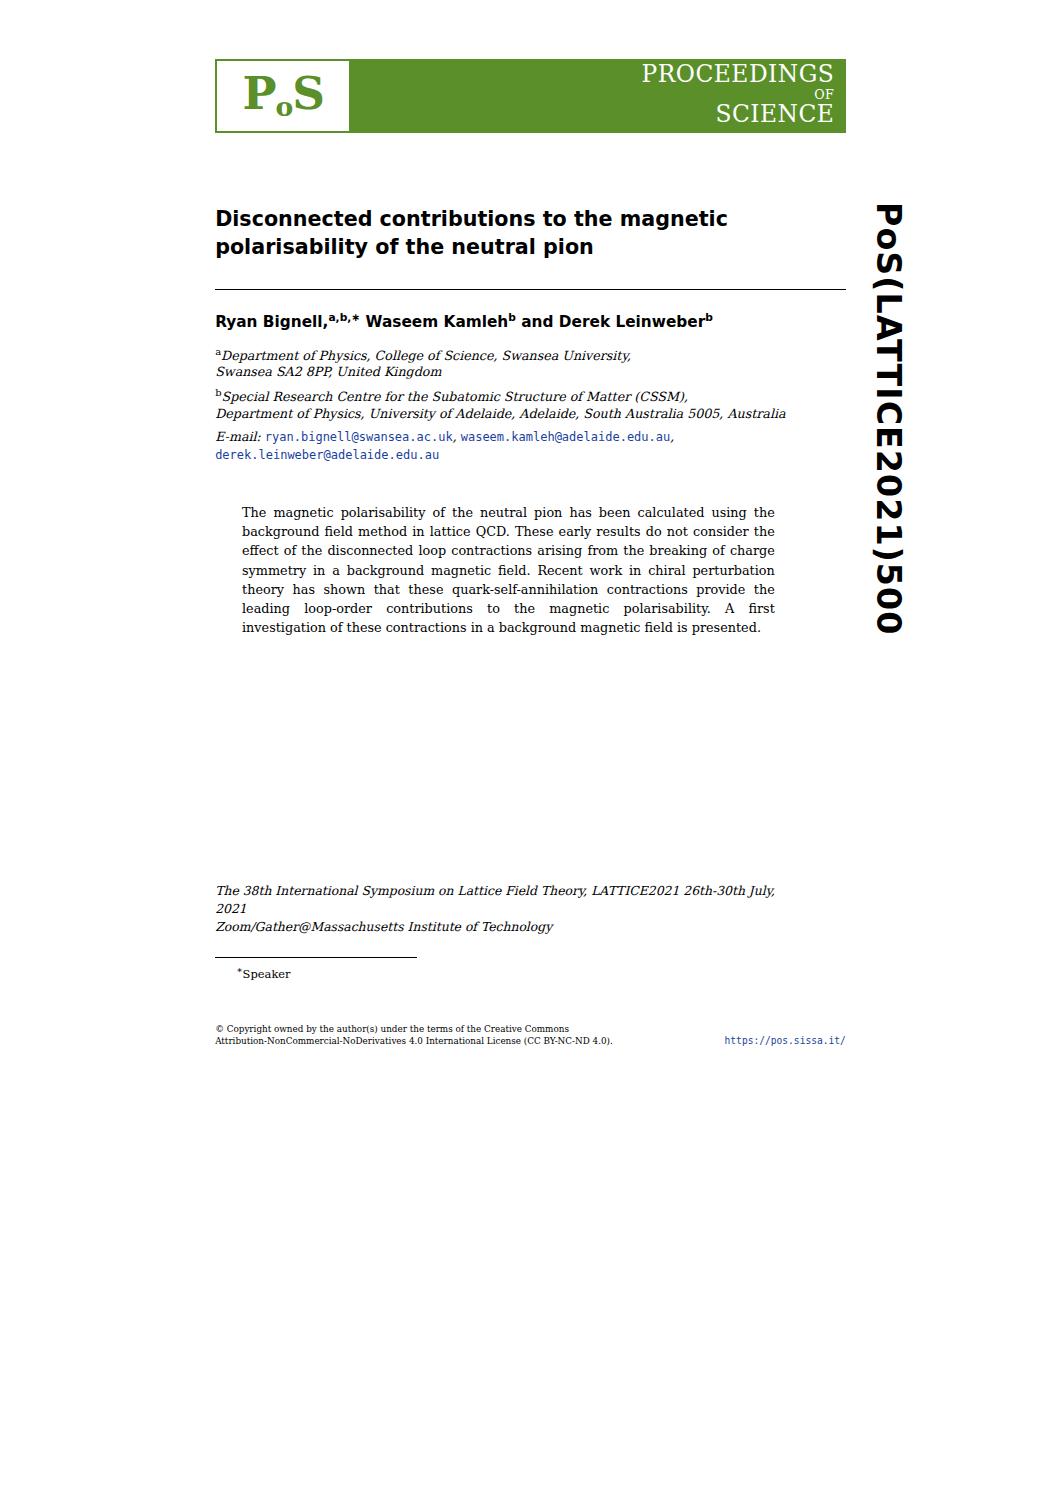PoS
PROCEEDINGS
OF
SCIENCE
PoS(LATTICE2021)500
Disconnected contributions to the magnetic polarisability of the neutral pion
Ryan Bignell,a,b,∗ Waseem Kamlehb and Derek Leinweberb
aDepartment of Physics, College of Science, Swansea University,
Swansea SA2 8PP, United Kingdom
bSpecial Research Centre for the Subatomic Structure of Matter (CSSM),
Department of Physics, University of Adelaide, Adelaide, South Australia 5005, Australia
E-mail: ryan.bignell@swansea.ac.uk, waseem.kamleh@adelaide.edu.au,
derek.leinweber@adelaide.edu.au
The magnetic polarisability of the neutral pion has been calculated using the background field method in lattice QCD. These early results do not consider the effect of the disconnected loop contractions arising from the breaking of charge symmetry in a background magnetic field. Recent work in chiral perturbation theory has shown that these quark-self-annihilation contractions provide the leading loop-order contributions to the magnetic polarisability. A first investigation of these contractions in a background magnetic field is presented.
The 38th International Symposium on Lattice Field Theory, LATTICE2021 26th-30th July, 2021
Zoom/Gather@Massachusetts Institute of Technology
∗Speaker
© Copyright owned by the author(s) under the terms of the Creative Commons
Attribution-NonCommercial-NoDerivatives 4.0 International License (CC BY-NC-ND 4.0). https://pos.sissa.it/